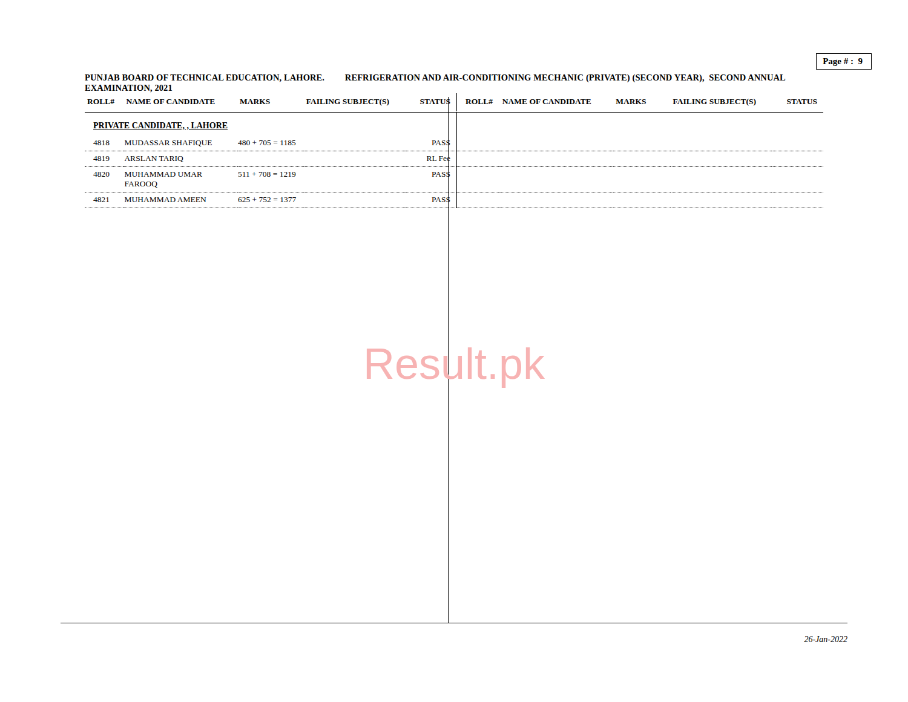Page # : 9
PUNJAB BOARD OF TECHNICAL EDUCATION, LAHORE. REFRIGERATION AND AIR-CONDITIONING MECHANIC (PRIVATE) (SECOND YEAR), SECOND ANNUAL EXAMINATION, 2021
Result.pk
| ROLL# | NAME OF CANDIDATE | MARKS | FAILING SUBJECT(S) | STATUS | ROLL# | NAME OF CANDIDATE | MARKS | FAILING SUBJECT(S) | STATUS |
| --- | --- | --- | --- | --- | --- | --- | --- | --- | --- |
| PRIVATE CANDIDATE, , LAHORE | |
| 4818 | MUDASSAR SHAFIQUE | 480 + 705 = 1185 | | PASS | | | | | |
| 4819 | ARSLAN TARIQ | | | RL Fee | | | | | |
| 4820 | MUHAMMAD UMAR FAROOQ | 511 + 708 = 1219 | | PASS | | | | | |
| 4821 | MUHAMMAD AMEEN | 625 + 752 = 1377 | | PASS | | | | | |
26-Jan-2022